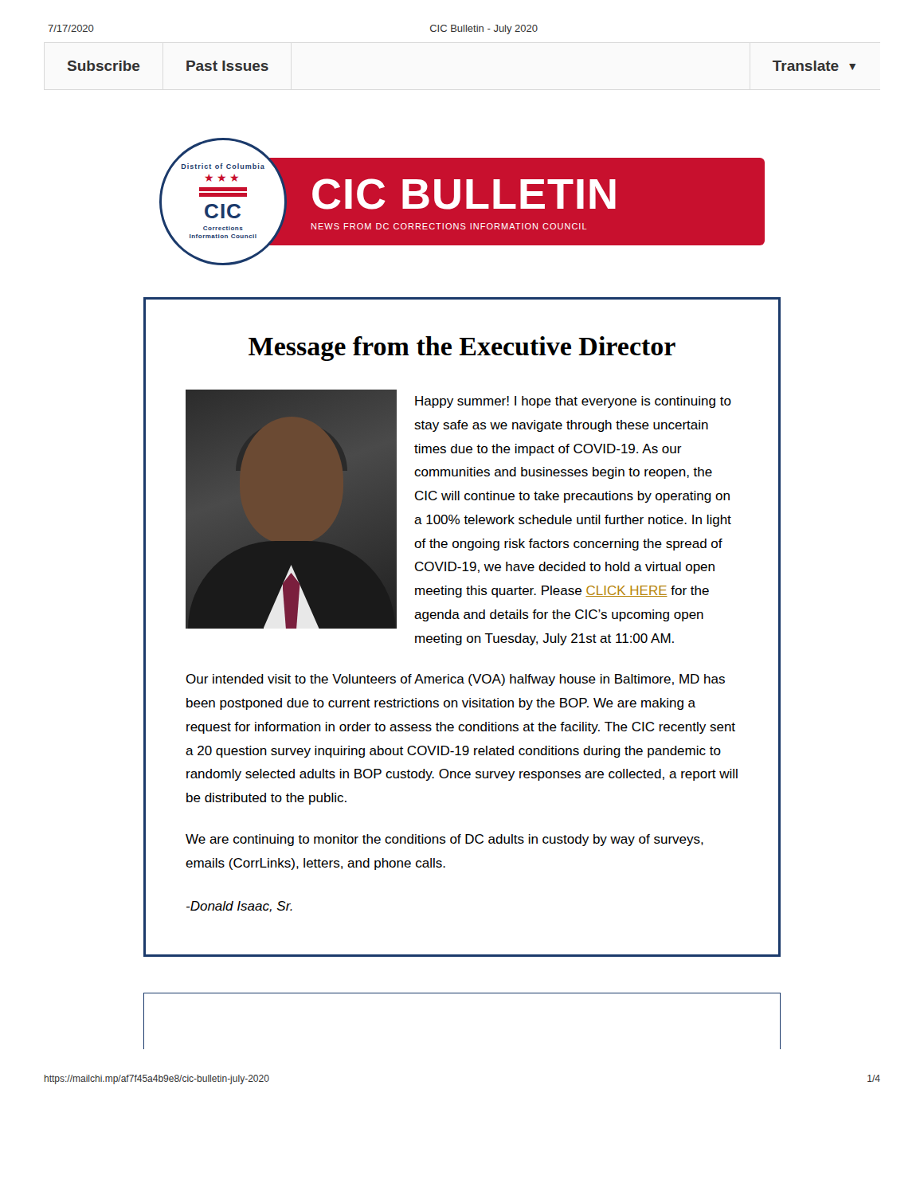7/17/2020
CIC Bulletin - July 2020
Subscribe
Past Issues
Translate ▼
District of Columbia
★★★
CIC
Corrections
Information Council
CIC BULLETIN
NEWS FROM DC CORRECTIONS INFORMATION COUNCIL
Message from the Executive Director
Happy summer! I hope that everyone is continuing to stay safe as we navigate through these uncertain times due to the impact of COVID-19. As our communities and businesses begin to reopen, the CIC will continue to take precautions by operating on a 100% telework schedule until further notice. In light of the ongoing risk factors concerning the spread of COVID-19, we have decided to hold a virtual open meeting this quarter. Please CLICK HERE for the agenda and details for the CIC’s upcoming open meeting on Tuesday, July 21st at 11:00 AM.
Our intended visit to the Volunteers of America (VOA) halfway house in Baltimore, MD has been postponed due to current restrictions on visitation by the BOP. We are making a request for information in order to assess the conditions at the facility. The CIC recently sent a 20 question survey inquiring about COVID-19 related conditions during the pandemic to randomly selected adults in BOP custody. Once survey responses are collected, a report will be distributed to the public.
We are continuing to monitor the conditions of DC adults in custody by way of surveys, emails (CorrLinks), letters, and phone calls.
-Donald Isaac, Sr.
https://mailchi.mp/af7f45a4b9e8/cic-bulletin-july-2020
1/4